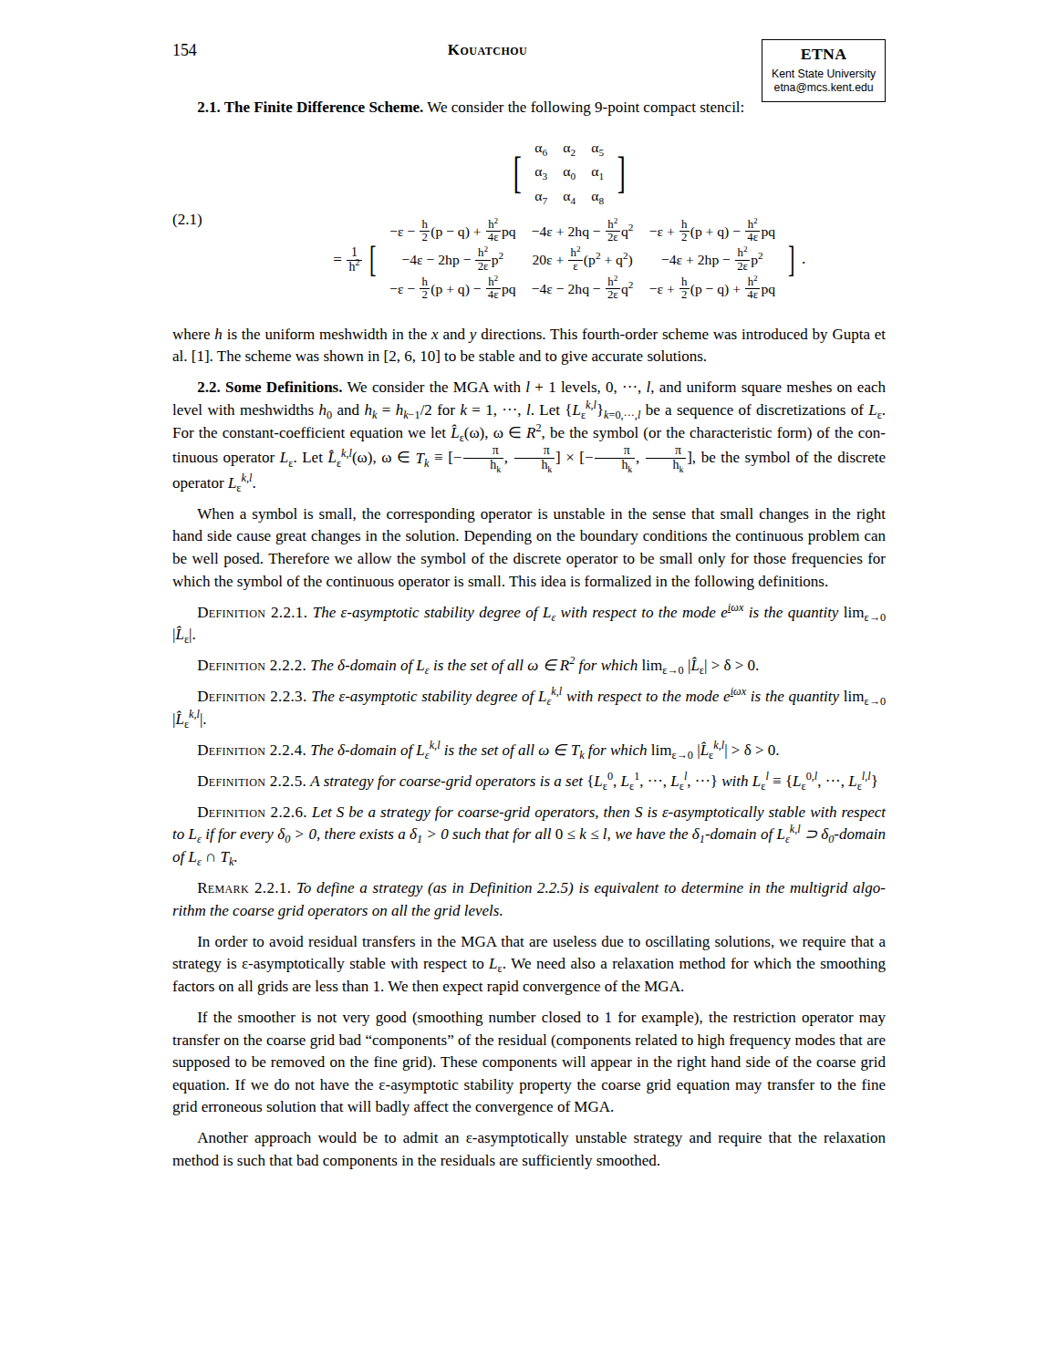ETNA Kent State University etna@mcs.kent.edu
154
Kouatchou
2.1. The Finite Difference Scheme. We consider the following 9-point compact stencil:
(2.1)
[
| α 6 | α 2 | α 5 |
| α 3 | α 0 | α 1 |
| α 7 | α 4 | α 8 |
] = 1 h2[
| −ε − h 2 (p − q) + h 2 4ε pq | −4ε + 2hq − h 2 2ε q 2 | −ε + h 2 (p + q) − h 2 4ε pq |
| −4ε − 2hp − h 2 2ε p 2 | 20ε + h 2 ε (p 2 + q 2 ) | −4ε + 2hp − h 2 2ε p 2 |
| −ε − h 2 (p + q) − h 2 4ε pq | −4ε − 2hq − h 2 2ε q 2 | −ε + h 2 (p − q) + h 2 4ε pq |
] .
where h is the uniform meshwidth in the x and y directions. This fourth-order scheme was introduced by Gupta et al. [1]. The scheme was shown in [2, 6, 10] to be stable and to give accurate solutions.
2.2. Some Definitions. We consider the MGA with l + 1 levels, 0, ···, l, and uniform square meshes on each level with meshwidths h0 and hk = hk−1/2 for k = 1, ···, l. Let {Lεk,l}k=0,···,l be a sequence of discretizations of Lε. For the constant-coefficient equation we let L̂ε(ω), ω ∈ R2, be the symbol (or the characteristic form) of the continuous operator Lε. Let L̂εk,l(ω), ω ∈ Tk ≡ [−πhk, πhk] × [−πhk, πhk], be the symbol of the discrete operator Lεk,l.
When a symbol is small, the corresponding operator is unstable in the sense that small changes in the right hand side cause great changes in the solution. Depending on the boundary conditions the continuous problem can be well posed. Therefore we allow the symbol of the discrete operator to be small only for those frequencies for which the symbol of the continuous operator is small. This idea is formalized in the following definitions.
Definition 2.2.1. The ε-asymptotic stability degree of Lε with respect to the mode eiωx is the quantity limε→0 |L̂ε|.
Definition 2.2.2. The δ-domain of Lε is the set of all ω ∈ R2 for which limε→0 |L̂ε| > δ > 0.
Definition 2.2.3. The ε-asymptotic stability degree of Lεk,l with respect to the mode eiωx is the quantity limε→0 |L̂εk,l|.
Definition 2.2.4. The δ-domain of Lεk,l is the set of all ω ∈ Tk for which limε→0 |L̂εk,l| > δ > 0.
Definition 2.2.5. A strategy for coarse-grid operators is a set {Lε0, Lε1, ···, Lεl, ···} with Lεl ≡ {Lε0,l, ···, Lεl,l}
Definition 2.2.6. Let S be a strategy for coarse-grid operators, then S is ε-asymptotically stable with respect to Lε if for every δ0 > 0, there exists a δ1 > 0 such that for all 0 ≤ k ≤ l, we have the δ1-domain of Lεk,l ⊃ δ0-domain of Lε ∩ Tk.
Remark 2.2.1. To define a strategy (as in Definition 2.2.5) is equivalent to determine in the multigrid algorithm the coarse grid operators on all the grid levels.
In order to avoid residual transfers in the MGA that are useless due to oscillating solutions, we require that a strategy is ε-asymptotically stable with respect to Lε. We need also a relaxation method for which the smoothing factors on all grids are less than 1. We then expect rapid convergence of the MGA.
If the smoother is not very good (smoothing number closed to 1 for example), the restriction operator may transfer on the coarse grid bad “components” of the residual (components related to high frequency modes that are supposed to be removed on the fine grid). These components will appear in the right hand side of the coarse grid equation. If we do not have the ε-asymptotic stability property the coarse grid equation may transfer to the fine grid erroneous solution that will badly affect the convergence of MGA.
Another approach would be to admit an ε-asymptotically unstable strategy and require that the relaxation method is such that bad components in the residuals are sufficiently smoothed.